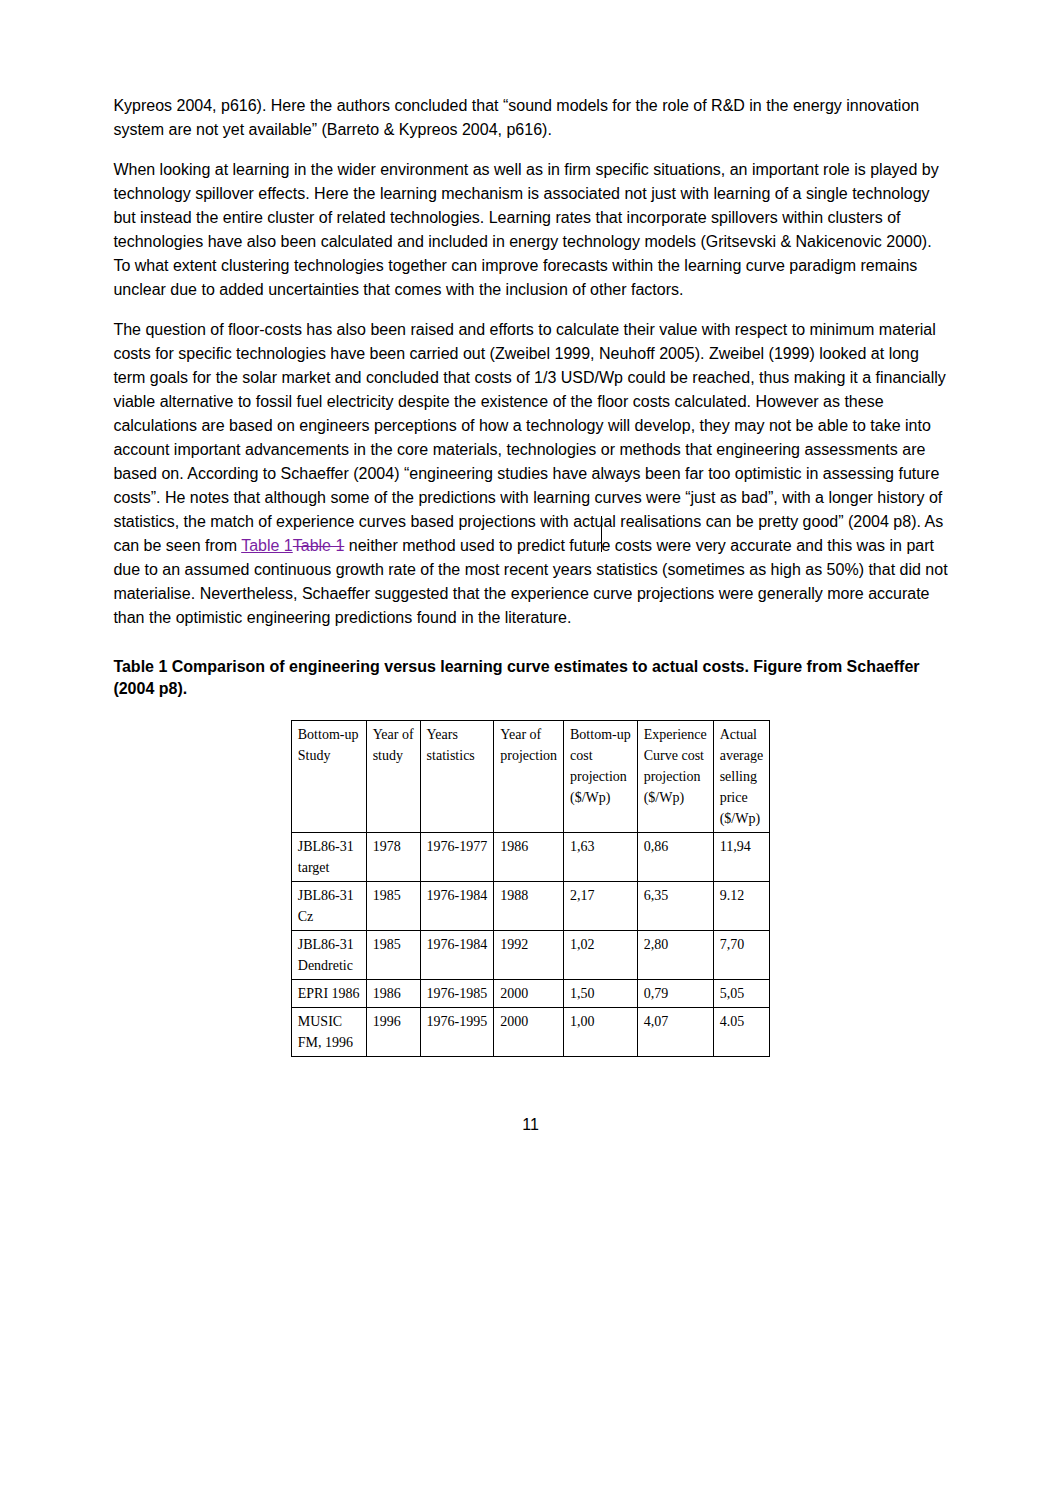Kypreos 2004, p616). Here the authors concluded that “sound models for the role of R&D in the energy innovation system are not yet available” (Barreto & Kypreos 2004, p616).
When looking at learning in the wider environment as well as in firm specific situations, an important role is played by technology spillover effects. Here the learning mechanism is associated not just with learning of a single technology but instead the entire cluster of related technologies. Learning rates that incorporate spillovers within clusters of technologies have also been calculated and included in energy technology models (Gritsevski & Nakicenovic 2000). To what extent clustering technologies together can improve forecasts within the learning curve paradigm remains unclear due to added uncertainties that comes with the inclusion of other factors.
The question of floor-costs has also been raised and efforts to calculate their value with respect to minimum material costs for specific technologies have been carried out (Zweibel 1999, Neuhoff 2005). Zweibel (1999) looked at long term goals for the solar market and concluded that costs of 1/3 USD/Wp could be reached, thus making it a financially viable alternative to fossil fuel electricity despite the existence of the floor costs calculated. However as these calculations are based on engineers perceptions of how a technology will develop, they may not be able to take into account important advancements in the core materials, technologies or methods that engineering assessments are based on. According to Schaeffer (2004) “engineering studies have always been far too optimistic in assessing future costs”. He notes that although some of the predictions with learning curves were “just as bad”, with a longer history of statistics, the match of experience curves based projections with actual realisations can be pretty good” (2004 p8). As can be seen from Table 1 Table 1 neither method used to predict future costs were very accurate and this was in part due to an assumed continuous growth rate of the most recent years statistics (sometimes as high as 50%) that did not materialise. Nevertheless, Schaeffer suggested that the experience curve projections were generally more accurate than the optimistic engineering predictions found in the literature.
Table 1 Comparison of engineering versus learning curve estimates to actual costs. Figure from Schaeffer (2004 p8).
| Bottom-up Study | Year of study | Years statistics | Year of projection | Bottom-up cost projection ($/Wp) | Experience Curve cost projection ($/Wp) | Actual average selling price ($/Wp) |
| --- | --- | --- | --- | --- | --- | --- |
| JBL86-31 target | 1978 | 1976-1977 | 1986 | 1,63 | 0,86 | 11,94 |
| JBL86-31 Cz | 1985 | 1976-1984 | 1988 | 2,17 | 6,35 | 9.12 |
| JBL86-31 Dendretic | 1985 | 1976-1984 | 1992 | 1,02 | 2,80 | 7,70 |
| EPRI 1986 | 1986 | 1976-1985 | 2000 | 1,50 | 0,79 | 5,05 |
| MUSIC FM, 1996 | 1996 | 1976-1995 | 2000 | 1,00 | 4,07 | 4.05 |
11